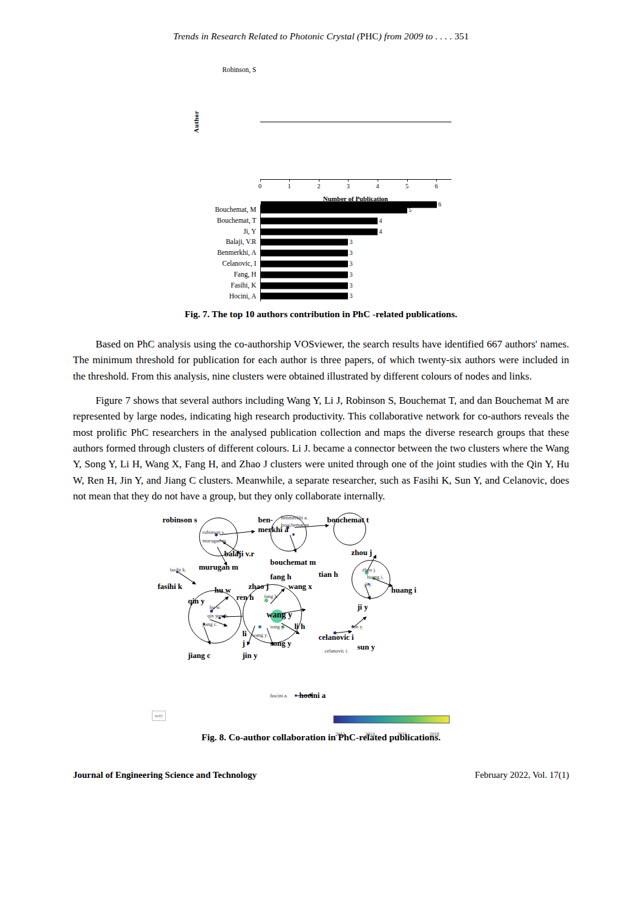Trends in Research Related to Photonic Crystal (PHC) from 2009 to . . . . 351
Author
Robinson, S
6
Bouchemat, M
5
Bouchemat, T
4
Ji, Y
4
Balaji, V.R
3
Benmerkhi, A
3
Celanovic, I
3
Fang, H
3
Fasihi, K
3
Hocini, A
3
0 1 2 3 4 5 6
Number of Publication
Fig. 7. The top 10 authors contribution in PhC -related publications.
Based on PhC analysis using the co-authorship VOSviewer, the search results have identified 667 authors' names. The minimum threshold for publication for each author is three papers, of which twenty-six authors were included in the threshold. From this analysis, nine clusters were obtained illustrated by different colours of nodes and links.
Figure 7 shows that several authors including Wang Y, Li J, Robinson S, Bouchemat T, and dan Bouchemat M are represented by large nodes, indicating high research productivity. This collaborative network for co-authors reveals the most prolific PhC researchers in the analysed publication collection and maps the diverse research groups that these authors formed through clusters of different colours. Li J. became a connector between the two clusters where the Wang Y, Song Y, Li H, Wang X, Fang H, and Zhao J clusters were united through one of the joint studies with the Qin Y, Hu W, Ren H, Jin Y, and Jiang C clusters. Meanwhile, a separate researcher, such as Fasihi K, Sun Y, and Celanovic, does not mean that they do not have a group, but they only collaborate internally.
robinson s
robinson s.
murugan m.
ben-
merkhi a
benmerkhi a.
bouchemat m.
bouchemat t
balaji v.r
murugan m
bouchemat m
zhou j
zhou j.
huang i.
ji y.
huang i
ji y
tian h
fang h
zhao j
wang x
hu w
ren h
fang h.
qin y
hu w.
qin y.
ren h.
jiang c.
wang y
song y.
li h
li
j
wang y.
song y
celanovic i
sun y.
sun y
celanovic i.
jiang c
jin y
fasihi k.
fasihi k
hocini a.
hocini a
wer
2012 2014 2016 2018
Fig. 8. Co-author collaboration in PhC-related publications.
Journal of Engineering Science and Technology February 2022, Vol. 17(1)